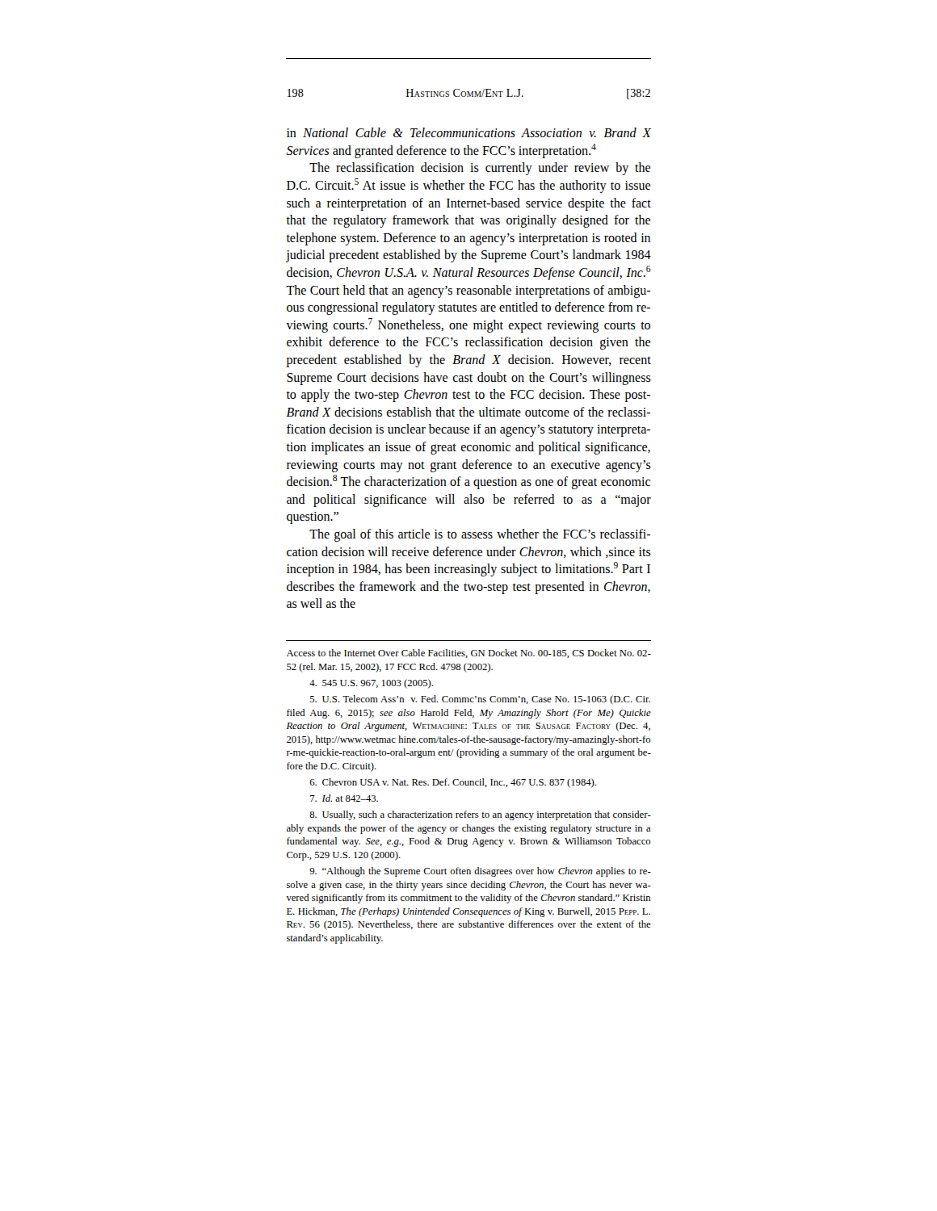198 Hastings Comm/Ent L.J. [38:2
in National Cable & Telecommunications Association v. Brand X Services and granted deference to the FCC’s interpretation.4
The reclassification decision is currently under review by the D.C. Circuit.5 At issue is whether the FCC has the authority to issue such a reinterpretation of an Internet-based service despite the fact that the regulatory framework that was originally designed for the telephone system. Deference to an agency’s interpretation is rooted in judicial precedent established by the Supreme Court’s landmark 1984 decision, Chevron U.S.A. v. Natural Resources Defense Council, Inc.6 The Court held that an agency’s reasonable interpretations of ambiguous congressional regulatory statutes are entitled to deference from reviewing courts.7 Nonetheless, one might expect reviewing courts to exhibit deference to the FCC’s reclassification decision given the precedent established by the Brand X decision. However, recent Supreme Court decisions have cast doubt on the Court’s willingness to apply the two-step Chevron test to the FCC decision. These post-Brand X decisions establish that the ultimate outcome of the reclassification decision is unclear because if an agency’s statutory interpretation implicates an issue of great economic and political significance, reviewing courts may not grant deference to an executive agency’s decision.8 The characterization of a question as one of great economic and political significance will also be referred to as a “major question.”
The goal of this article is to assess whether the FCC’s reclassification decision will receive deference under Chevron, which ,since its inception in 1984, has been increasingly subject to limitations.9 Part I describes the framework and the two-step test presented in Chevron, as well as the
Access to the Internet Over Cable Facilities, GN Docket No. 00-185, CS Docket No. 02-52 (rel. Mar. 15, 2002), 17 FCC Rcd. 4798 (2002).
4. 545 U.S. 967, 1003 (2005).
5. U.S. Telecom Ass’n v. Fed. Commc’ns Comm’n, Case No. 15-1063 (D.C. Cir. filed Aug. 6, 2015); see also Harold Feld, My Amazingly Short (For Me) Quickie Reaction to Oral Argument, Wetmachine: Tales of the Sausage Factory (Dec. 4, 2015), http://www.wetmac hine.com/tales-of-the-sausage-factory/my-amazingly-short-for-me-quickie-reaction-to-oral-argum ent/ (providing a summary of the oral argument before the D.C. Circuit).
6. Chevron USA v. Nat. Res. Def. Council, Inc., 467 U.S. 837 (1984).
7. Id. at 842–43.
8. Usually, such a characterization refers to an agency interpretation that considerably expands the power of the agency or changes the existing regulatory structure in a fundamental way. See, e.g., Food & Drug Agency v. Brown & Williamson Tobacco Corp., 529 U.S. 120 (2000).
9.“Although the Supreme Court often disagrees over how Chevron applies to resolve a given case, in the thirty years since deciding Chevron, the Court has never wavered significantly from its commitment to the validity of the Chevron standard.” Kristin E. Hickman, The (Perhaps) Unintended Consequences of King v. Burwell, 2015 Pepp. L. Rev. 56 (2015). Nevertheless, there are substantive differences over the extent of the standard’s applicability.